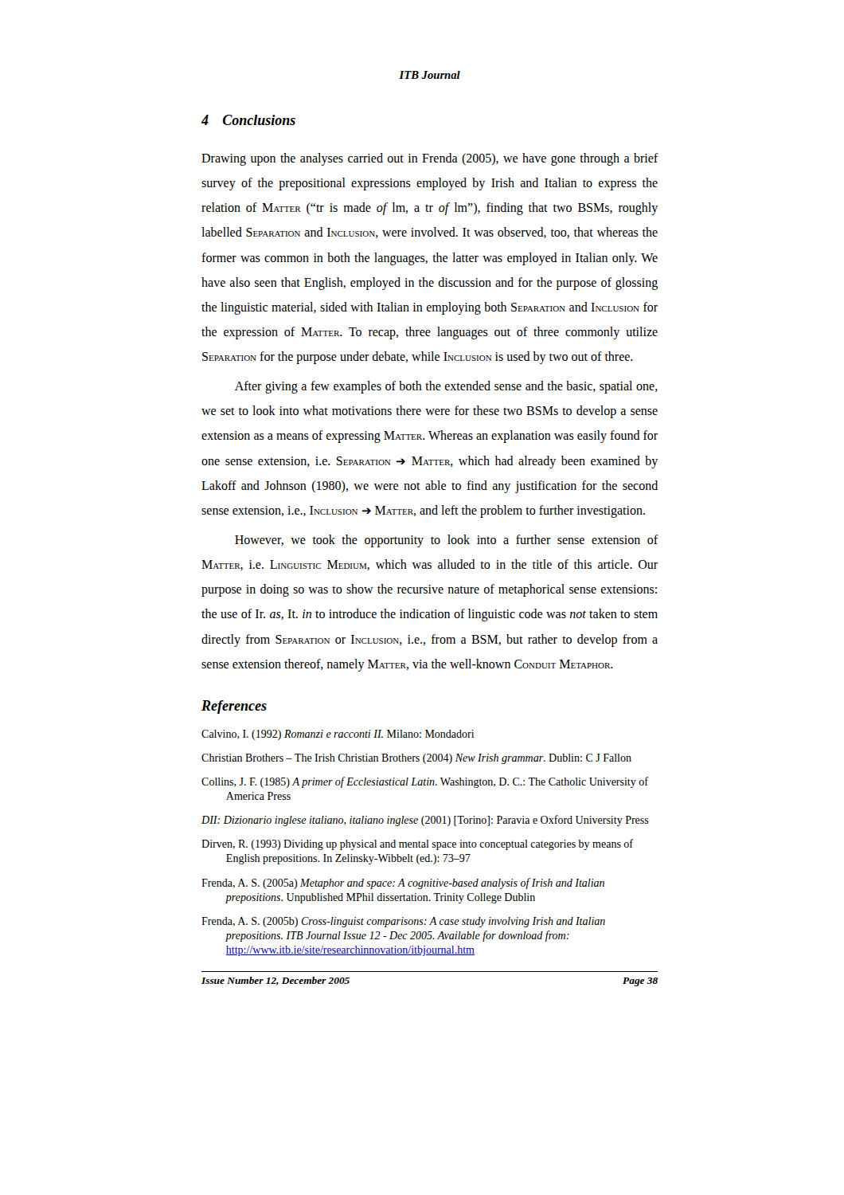ITB Journal
4 Conclusions
Drawing upon the analyses carried out in Frenda (2005), we have gone through a brief survey of the prepositional expressions employed by Irish and Italian to express the relation of Matter (“tr is made of lm, a tr of lm”), finding that two BSMs, roughly labelled Separation and Inclusion, were involved. It was observed, too, that whereas the former was common in both the languages, the latter was employed in Italian only. We have also seen that English, employed in the discussion and for the purpose of glossing the linguistic material, sided with Italian in employing both Separation and Inclusion for the expression of Matter. To recap, three languages out of three commonly utilize Separation for the purpose under debate, while Inclusion is used by two out of three.
After giving a few examples of both the extended sense and the basic, spatial one, we set to look into what motivations there were for these two BSMs to develop a sense extension as a means of expressing Matter. Whereas an explanation was easily found for one sense extension, i.e. Separation ➔ Matter, which had already been examined by Lakoff and Johnson (1980), we were not able to find any justification for the second sense extension, i.e., Inclusion ➔ Matter, and left the problem to further investigation.
However, we took the opportunity to look into a further sense extension of Matter, i.e. Linguistic Medium, which was alluded to in the title of this article. Our purpose in doing so was to show the recursive nature of metaphorical sense extensions: the use of Ir. as, It. in to introduce the indication of linguistic code was not taken to stem directly from Separation or Inclusion, i.e., from a BSM, but rather to develop from a sense extension thereof, namely Matter, via the well-known Conduit Metaphor.
References
Calvino, I. (1992) Romanzi e racconti II. Milano: Mondadori
Christian Brothers – The Irish Christian Brothers (2004) New Irish grammar. Dublin: C J Fallon
Collins, J. F. (1985) A primer of Ecclesiastical Latin. Washington, D. C.: The Catholic University of America Press
DII: Dizionario inglese italiano, italiano inglese (2001) [Torino]: Paravia e Oxford University Press
Dirven, R. (1993) Dividing up physical and mental space into conceptual categories by means of English prepositions. In Zelinsky-Wibbelt (ed.): 73–97
Frenda, A. S. (2005a) Metaphor and space: A cognitive-based analysis of Irish and Italian prepositions. Unpublished MPhil dissertation. Trinity College Dublin
Frenda, A. S. (2005b) Cross-linguist comparisons: A case study involving Irish and Italian prepositions. ITB Journal Issue 12 - Dec 2005. Available for download from:
http://www.itb.ie/site/researchinnovation/itbjournal.htm
Issue Number 12, December 2005 Page 38